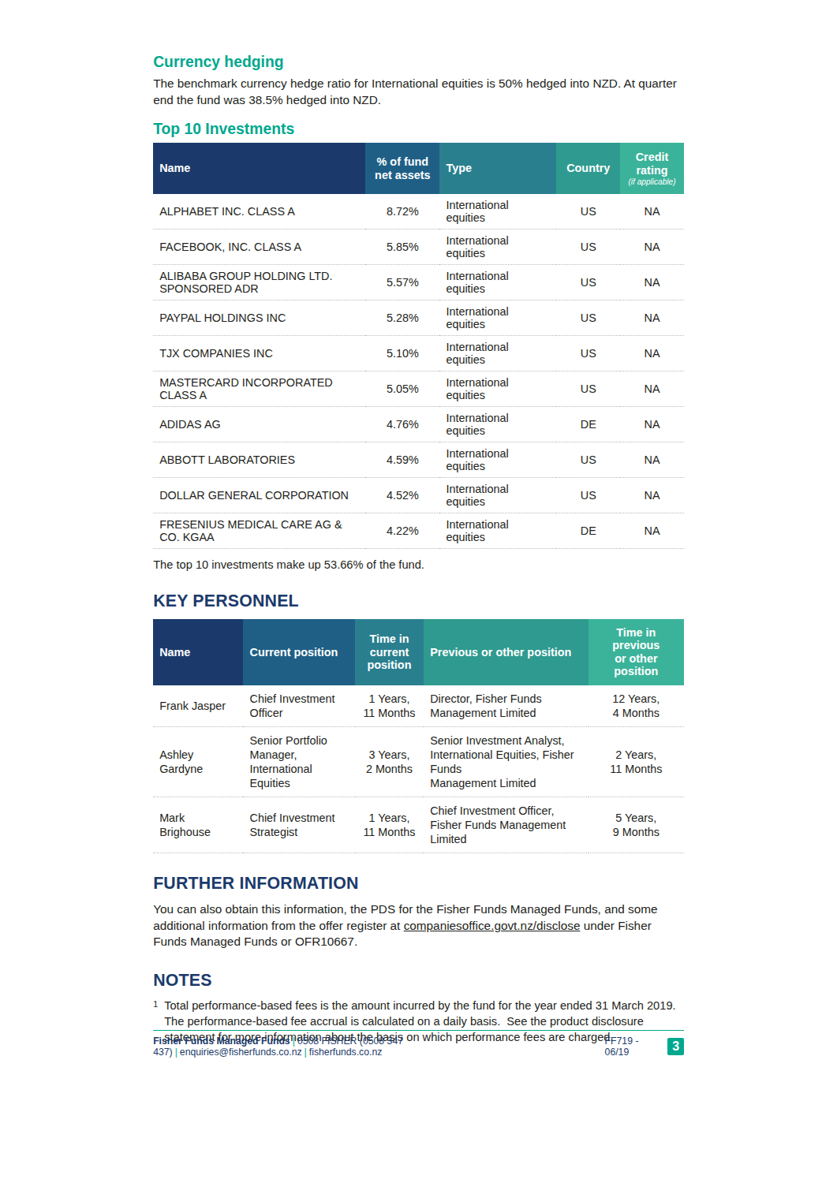Currency hedging
The benchmark currency hedge ratio for International equities is 50% hedged into NZD. At quarter end the fund was 38.5% hedged into NZD.
Top 10 Investments
| Name | % of fund net assets | Type | Country | Credit rating (if applicable) |
| --- | --- | --- | --- | --- |
| ALPHABET INC. CLASS A | 8.72% | International equities | US | NA |
| FACEBOOK, INC. CLASS A | 5.85% | International equities | US | NA |
| ALIBABA GROUP HOLDING LTD. SPONSORED ADR | 5.57% | International equities | US | NA |
| PAYPAL HOLDINGS INC | 5.28% | International equities | US | NA |
| TJX COMPANIES INC | 5.10% | International equities | US | NA |
| MASTERCARD INCORPORATED CLASS A | 5.05% | International equities | US | NA |
| ADIDAS AG | 4.76% | International equities | DE | NA |
| ABBOTT LABORATORIES | 4.59% | International equities | US | NA |
| DOLLAR GENERAL CORPORATION | 4.52% | International equities | US | NA |
| FRESENIUS MEDICAL CARE AG & CO. KGAA | 4.22% | International equities | DE | NA |
The top 10 investments make up 53.66% of the fund.
KEY PERSONNEL
| Name | Current position | Time in current position | Previous or other position | Time in previous or other position |
| --- | --- | --- | --- | --- |
| Frank Jasper | Chief Investment Officer | 1 Years, 11 Months | Director, Fisher Funds Management Limited | 12 Years, 4 Months |
| Ashley Gardyne | Senior Portfolio Manager, International Equities | 3 Years, 2 Months | Senior Investment Analyst, International Equities, Fisher Funds Management Limited | 2 Years, 11 Months |
| Mark Brighouse | Chief Investment Strategist | 1 Years, 11 Months | Chief Investment Officer, Fisher Funds Management Limited | 5 Years, 9 Months |
FURTHER INFORMATION
You can also obtain this information, the PDS for the Fisher Funds Managed Funds, and some additional information from the offer register at companiesoffice.govt.nz/disclose under Fisher Funds Managed Funds or OFR10667.
NOTES
1 Total performance-based fees is the amount incurred by the fund for the year ended 31 March 2019. The performance-based fee accrual is calculated on a daily basis. See the product disclosure statement for more information about the basis on which performance fees are charged.
Fisher Funds Managed Funds|0508 FISHER (0508 347 437)|enquiries@fisherfunds.co.nz|fisherfunds.co.nz
FF719 - 06/19 3